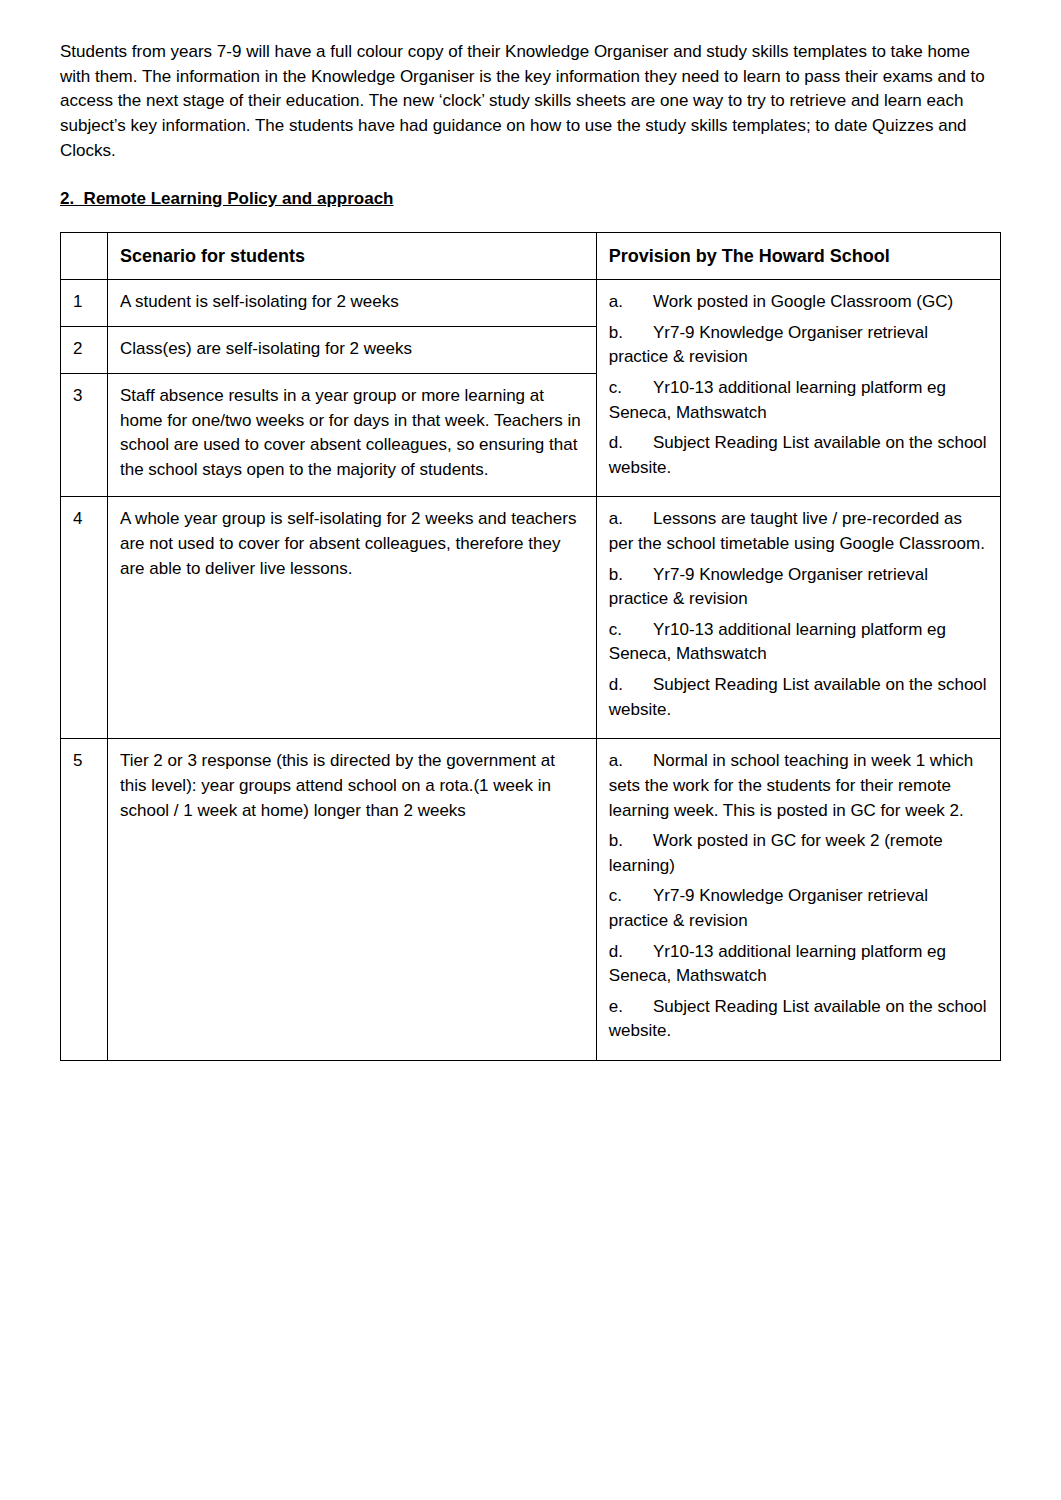Students from years 7-9 will have a full colour copy of their Knowledge Organiser and study skills templates to take home with them. The information in the Knowledge Organiser is the key information they need to learn to pass their exams and to access the next stage of their education. The new ‘clock’ study skills sheets are one way to try to retrieve and learn each subject’s key information. The students have had guidance on how to use the study skills templates; to date Quizzes and Clocks.
2. Remote Learning Policy and approach
| | Scenario for students | Provision by The Howard School |
| --- | --- | --- |
| 1 | A student is self-isolating for 2 weeks | a. Work posted in Google Classroom (GC) b. Yr7-9 Knowledge Organiser retrieval practice & revision c. Yr10-13 additional learning platform eg Seneca, Mathswatch d. Subject Reading List available on the school website. |
| 2 | Class(es) are self-isolating for 2 weeks |
| 3 | Staff absence results in a year group or more learning at home for one/two weeks or for days in that week. Teachers in school are used to cover absent colleagues, so ensuring that the school stays open to the majority of students. |
| 4 | A whole year group is self-isolating for 2 weeks and teachers are not used to cover for absent colleagues, therefore they are able to deliver live lessons. | a. Lessons are taught live / pre-recorded as per the school timetable using Google Classroom. b. Yr7-9 Knowledge Organiser retrieval practice & revision c. Yr10-13 additional learning platform eg Seneca, Mathswatch d. Subject Reading List available on the school website. |
| 5 | Tier 2 or 3 response (this is directed by the government at this level): year groups attend school on a rota.(1 week in school / 1 week at home) longer than 2 weeks | a. Normal in school teaching in week 1 which sets the work for the students for their remote learning week. This is posted in GC for week 2. b. Work posted in GC for week 2 (remote learning) c. Yr7-9 Knowledge Organiser retrieval practice & revision d. Yr10-13 additional learning platform eg Seneca, Mathswatch e. Subject Reading List available on the school website. |